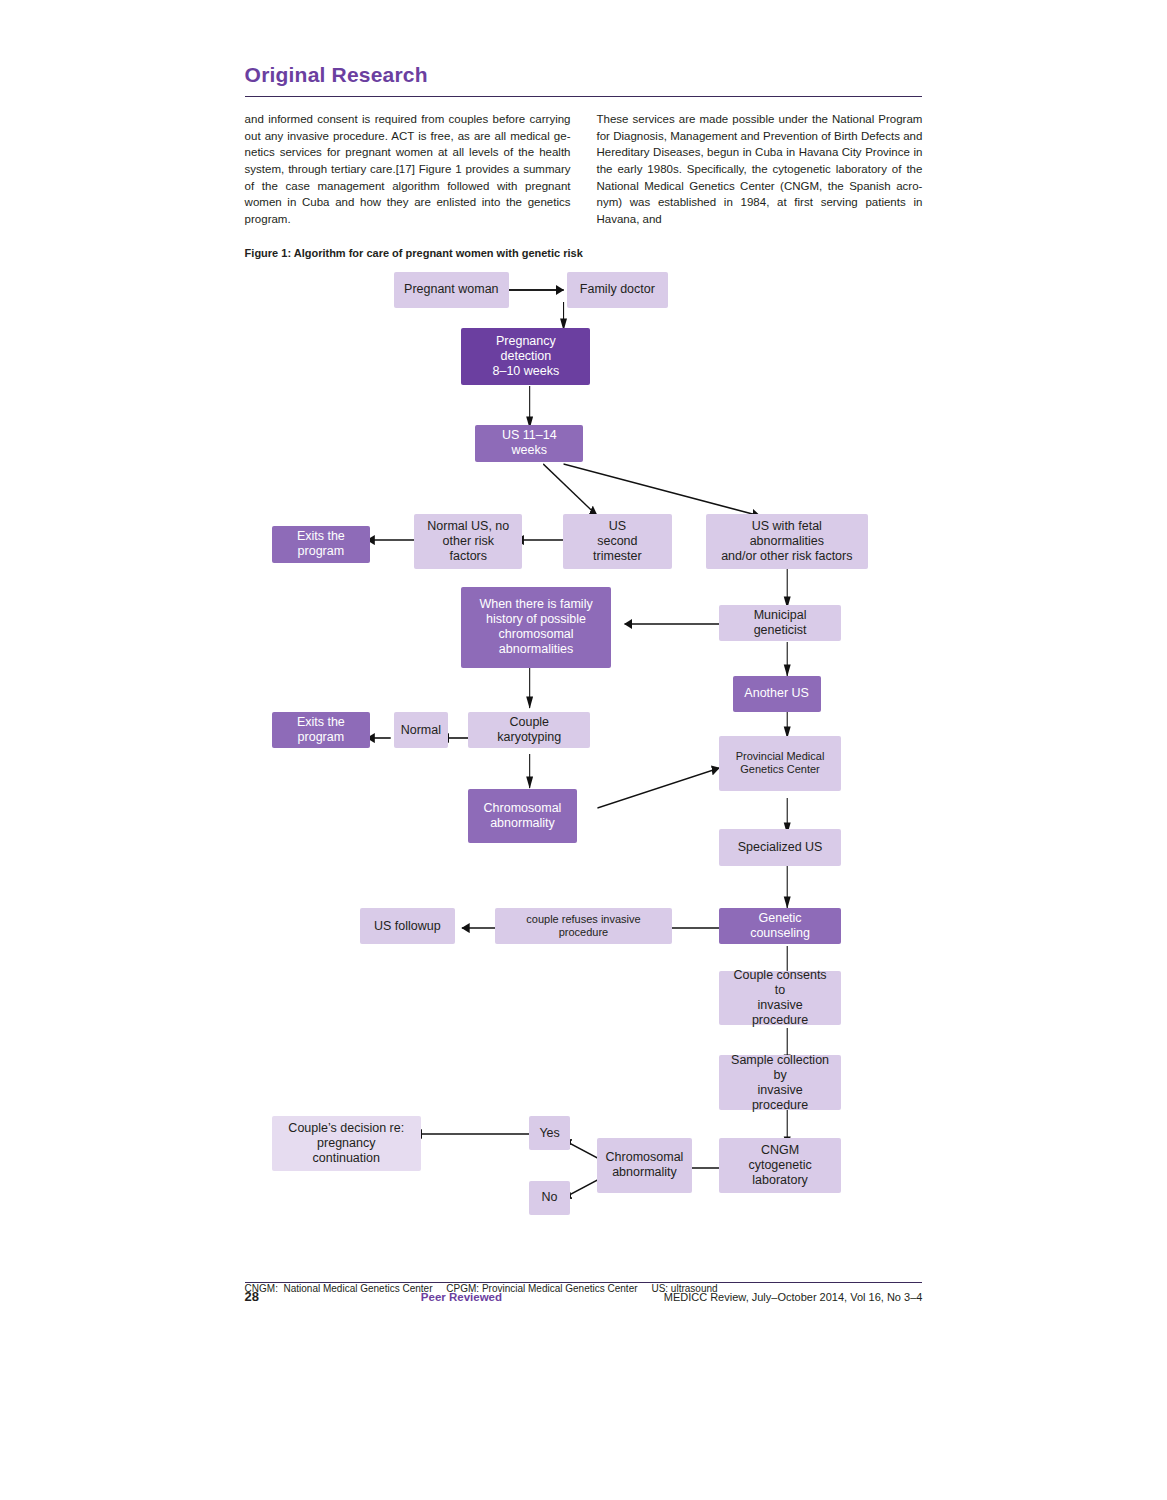Original Research
and informed consent is required from couples before carrying out any invasive procedure. ACT is free, as are all medical genetics services for pregnant women at all levels of the health system, through tertiary care.[17] Figure 1 provides a summary of the case management algorithm followed with pregnant women in Cuba and how they are enlisted into the genetics program.
These services are made possible under the National Program for Diagnosis, Management and Prevention of Birth Defects and Hereditary Diseases, begun in Cuba in Havana City Province in the early 1980s. Specifically, the cytogenetic laboratory of the National Medical Genetics Center (CNGM, the Spanish acronym) was established in 1984, at first serving patients in Havana, and
Figure 1: Algorithm for care of pregnant women with genetic risk
Pregnant woman
Family doctor
Pregnancy detection
8–10 weeks
US 11–14 weeks
Normal US, no
other risk factors
US
second trimester
US with fetal abnormalities
and/or other risk factors
Exits the program
Municipal geneticist
When there is family
history of possible
chromosomal abnormalities
Another US
Couple karyotyping
Normal
Exits the program
Chromosomal
abnormality
Provincial Medical
Genetics Center
Specialized US
Genetic counseling
couple refuses invasive procedure
US followup
Couple consents to
invasive procedure
Sample collection by
invasive procedure
CNGM cytogenetic
laboratory
Chromosomal
abnormality
Yes
No
Couple’s decision re:
pregnancy continuation
CNGM: National Medical Genetics Center CPGM: Provincial Medical Genetics Center US: ultrasound
28 Peer Reviewed MEDICC Review, July–October 2014, Vol 16, No 3–4